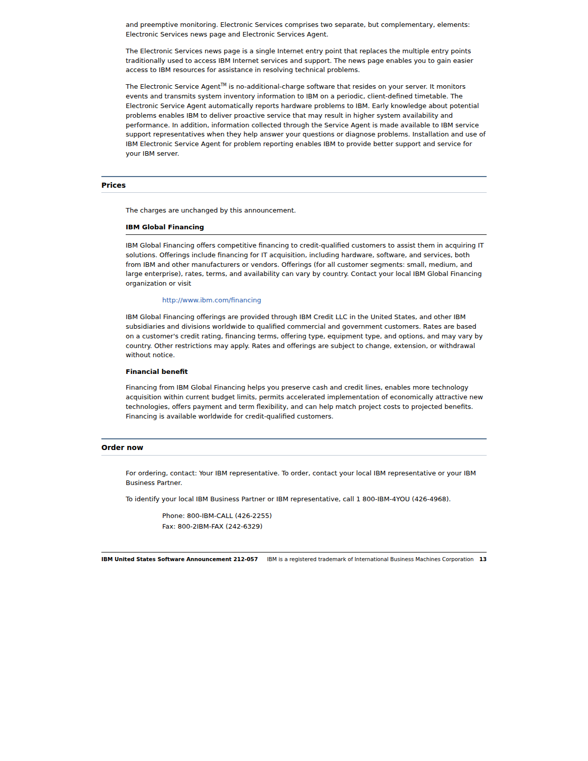and preemptive monitoring. Electronic Services comprises two separate, but complementary, elements: Electronic Services news page and Electronic Services Agent.
The Electronic Services news page is a single Internet entry point that replaces the multiple entry points traditionally used to access IBM Internet services and support. The news page enables you to gain easier access to IBM resources for assistance in resolving technical problems.
The Electronic Service AgentTM is no-additional-charge software that resides on your server. It monitors events and transmits system inventory information to IBM on a periodic, client-defined timetable. The Electronic Service Agent automatically reports hardware problems to IBM. Early knowledge about potential problems enables IBM to deliver proactive service that may result in higher system availability and performance. In addition, information collected through the Service Agent is made available to IBM service support representatives when they help answer your questions or diagnose problems. Installation and use of IBM Electronic Service Agent for problem reporting enables IBM to provide better support and service for your IBM server.
Prices
The charges are unchanged by this announcement.
IBM Global Financing
IBM Global Financing offers competitive financing to credit-qualified customers to assist them in acquiring IT solutions. Offerings include financing for IT acquisition, including hardware, software, and services, both from IBM and other manufacturers or vendors. Offerings (for all customer segments: small, medium, and large enterprise), rates, terms, and availability can vary by country. Contact your local IBM Global Financing organization or visit
http://www.ibm.com/financing
IBM Global Financing offerings are provided through IBM Credit LLC in the United States, and other IBM subsidiaries and divisions worldwide to qualified commercial and government customers. Rates are based on a customer's credit rating, financing terms, offering type, equipment type, and options, and may vary by country. Other restrictions may apply. Rates and offerings are subject to change, extension, or withdrawal without notice.
Financial benefit
Financing from IBM Global Financing helps you preserve cash and credit lines, enables more technology acquisition within current budget limits, permits accelerated implementation of economically attractive new technologies, offers payment and term flexibility, and can help match project costs to projected benefits. Financing is available worldwide for credit-qualified customers.
Order now
For ordering, contact: Your IBM representative. To order, contact your local IBM representative or your IBM Business Partner.
To identify your local IBM Business Partner or IBM representative, call 1 800-IBM-4YOU (426-4968).
Phone: 800-IBM-CALL (426-2255)
Fax: 800-2IBM-FAX (242-6329)
IBM United States Software Announcement 212-057 IBM is a registered trademark of International Business Machines Corporation 13